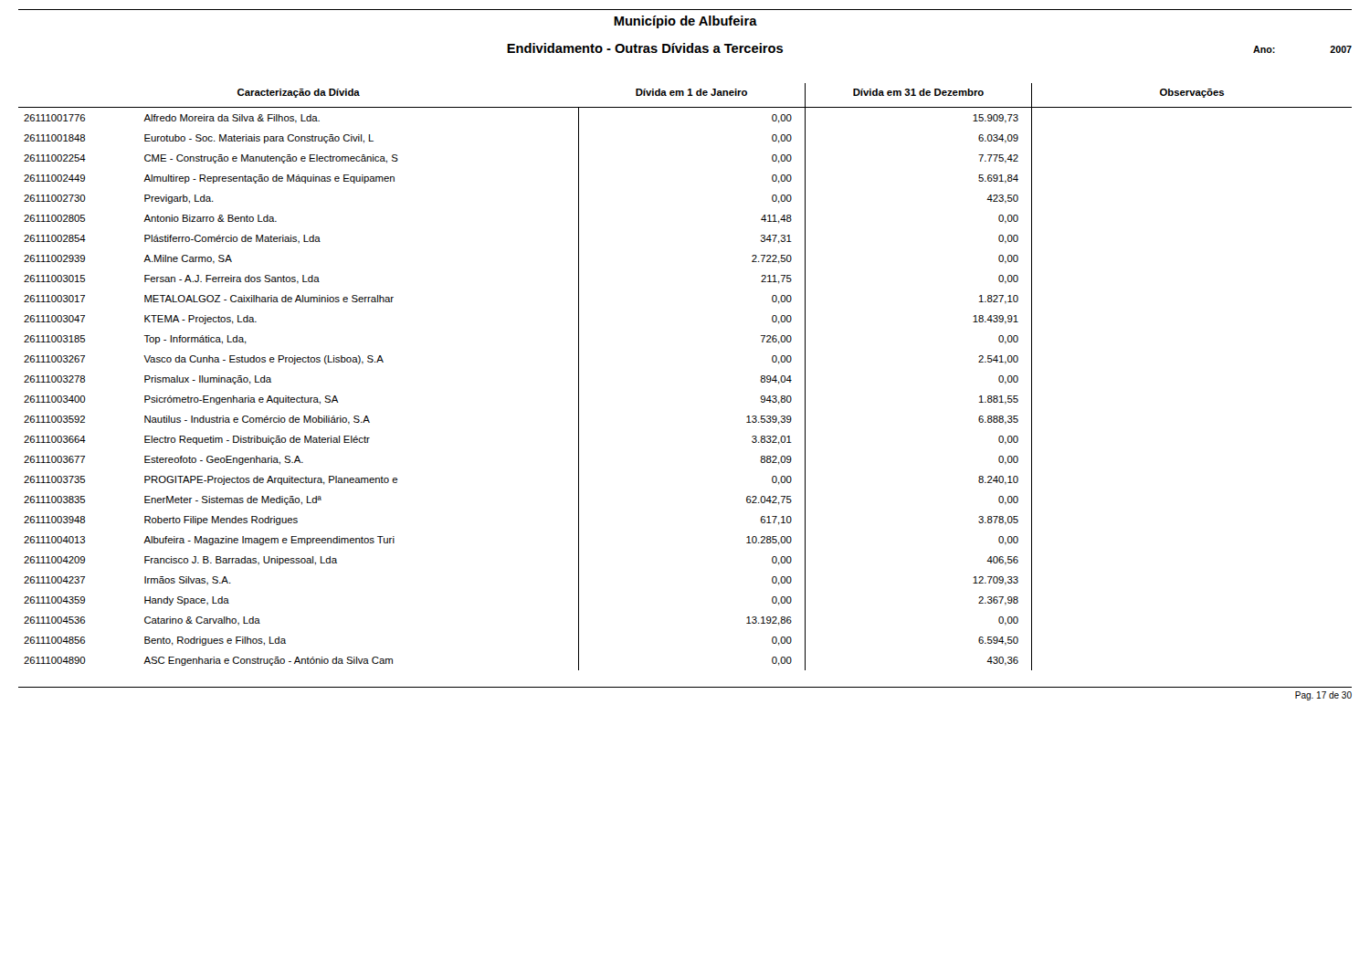Município de Albufeira
Endividamento - Outras Dívidas a Terceiros
Ano: 2007
| Caracterização da Dívida | Dívida em 1 de Janeiro | Dívida em 31 de Dezembro | Observações |
| --- | --- | --- | --- |
| 26111001776 | Alfredo Moreira da Silva & Filhos, Lda. | 0,00 | 15.909,73 | |
| 26111001848 | Eurotubo - Soc. Materiais para Construção Civil, L | 0,00 | 6.034,09 | |
| 26111002254 | CME - Construção e Manutenção e Electromecânica, S | 0,00 | 7.775,42 | |
| 26111002449 | Almultirep - Representação de Máquinas e Equipamen | 0,00 | 5.691,84 | |
| 26111002730 | Previgarb, Lda. | 0,00 | 423,50 | |
| 26111002805 | Antonio Bizarro & Bento Lda. | 411,48 | 0,00 | |
| 26111002854 | Plástiferro-Comércio de Materiais, Lda | 347,31 | 0,00 | |
| 26111002939 | A.Milne Carmo, SA | 2.722,50 | 0,00 | |
| 26111003015 | Fersan - A.J. Ferreira dos Santos, Lda | 211,75 | 0,00 | |
| 26111003017 | METALOALGOZ - Caixilharia de Aluminios e Serralhar | 0,00 | 1.827,10 | |
| 26111003047 | KTEMA - Projectos, Lda. | 0,00 | 18.439,91 | |
| 26111003185 | Top - Informática, Lda, | 726,00 | 0,00 | |
| 26111003267 | Vasco da Cunha - Estudos e Projectos (Lisboa), S.A | 0,00 | 2.541,00 | |
| 26111003278 | Prismalux - Iluminação, Lda | 894,04 | 0,00 | |
| 26111003400 | Psicrómetro-Engenharia e Aquitectura, SA | 943,80 | 1.881,55 | |
| 26111003592 | Nautilus - Industria e Comércio de Mobiliário, S.A | 13.539,39 | 6.888,35 | |
| 26111003664 | Electro Requetim - Distribuição de Material Eléctr | 3.832,01 | 0,00 | |
| 26111003677 | Estereofoto - GeoEngenharia, S.A. | 882,09 | 0,00 | |
| 26111003735 | PROGITAPE-Projectos de Arquitectura, Planeamento e | 0,00 | 8.240,10 | |
| 26111003835 | EnerMeter - Sistemas de Medição, Ldª | 62.042,75 | 0,00 | |
| 26111003948 | Roberto Filipe Mendes Rodrigues | 617,10 | 3.878,05 | |
| 26111004013 | Albufeira - Magazine Imagem e Empreendimentos Turi | 10.285,00 | 0,00 | |
| 26111004209 | Francisco J. B. Barradas, Unipessoal, Lda | 0,00 | 406,56 | |
| 26111004237 | Irmãos Silvas, S.A. | 0,00 | 12.709,33 | |
| 26111004359 | Handy Space, Lda | 0,00 | 2.367,98 | |
| 26111004536 | Catarino & Carvalho, Lda | 13.192,86 | 0,00 | |
| 26111004856 | Bento, Rodrigues e Filhos, Lda | 0,00 | 6.594,50 | |
| 26111004890 | ASC Engenharia e Construção - António da Silva Cam | 0,00 | 430,36 | |
Pag. 17 de 30